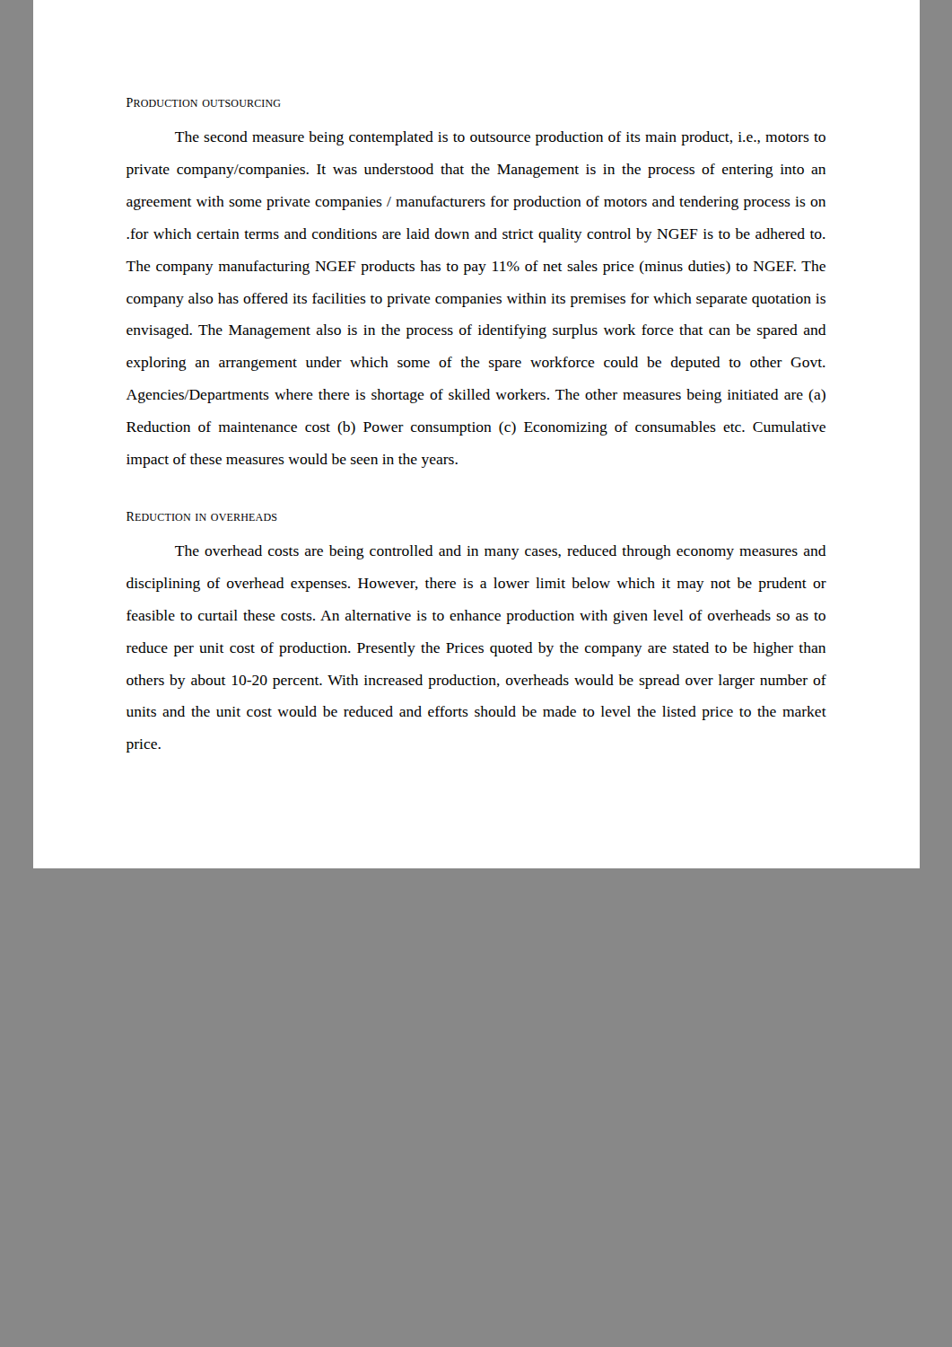Production outsourcing
The second measure being contemplated is to outsource production of its main product, i.e., motors to private company/companies. It was understood that the Management is in the process of entering into an agreement with some private companies / manufacturers for production of motors and tendering process is on .for which certain terms and conditions are laid down and strict quality control by NGEF is to be adhered to. The company manufacturing NGEF products has to pay 11% of net sales price (minus duties) to NGEF. The company also has offered its facilities to private companies within its premises for which separate quotation is envisaged. The Management also is in the process of identifying surplus work force that can be spared and exploring an arrangement under which some of the spare workforce could be deputed to other Govt. Agencies/Departments where there is shortage of skilled workers. The other measures being initiated are (a) Reduction of maintenance cost (b) Power consumption (c) Economizing of consumables etc. Cumulative impact of these measures would be seen in the years.
Reduction in Overheads
The overhead costs are being controlled and in many cases, reduced through economy measures and disciplining of overhead expenses. However, there is a lower limit below which it may not be prudent or feasible to curtail these costs. An alternative is to enhance production with given level of overheads so as to reduce per unit cost of production. Presently the Prices quoted by the company are stated to be higher than others by about 10-20 percent. With increased production, overheads would be spread over larger number of units and the unit cost would be reduced and efforts should be made to level the listed price to the market price.